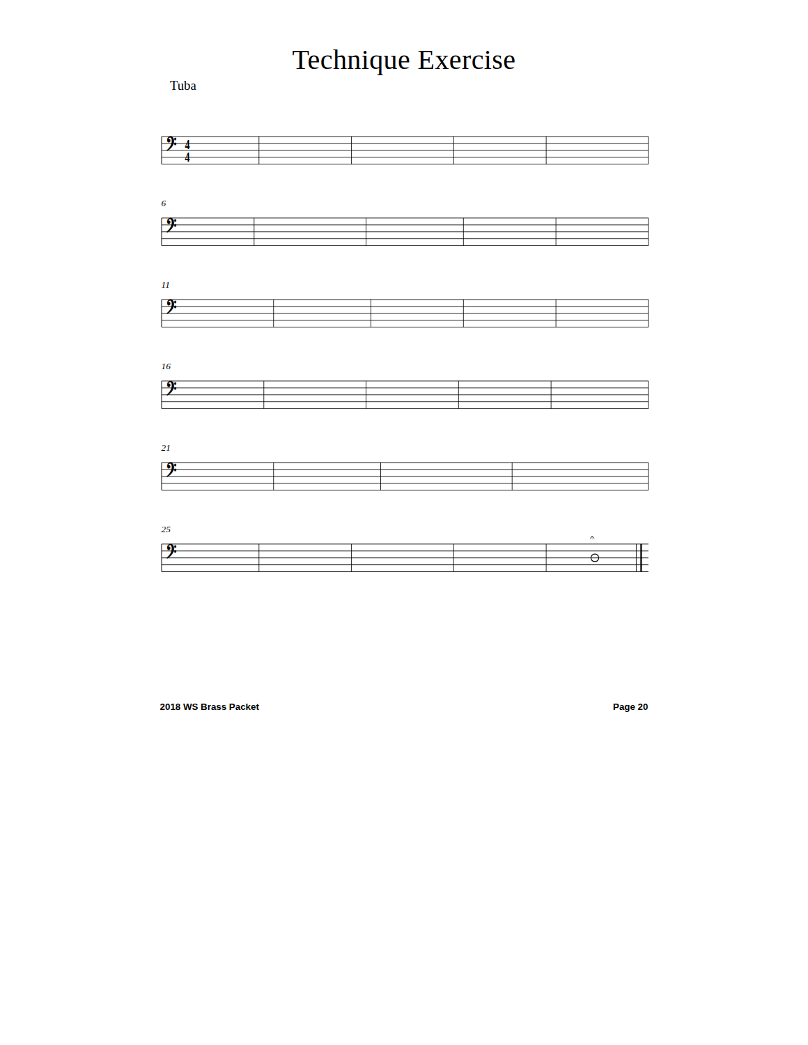Technique Exercise
Tuba
𝄢 4 4
6
𝄢
11
𝄢
16
𝄢
21
𝄢
25
𝄢 𝄐
Tuba part in bass clef, 4/4 time, twenty-nine measures of chromatic technique patterns with eighth-note runs, slurred descending figures, quarter rests, and a final fermata whole note.
2018 WS Brass Packet Page 20